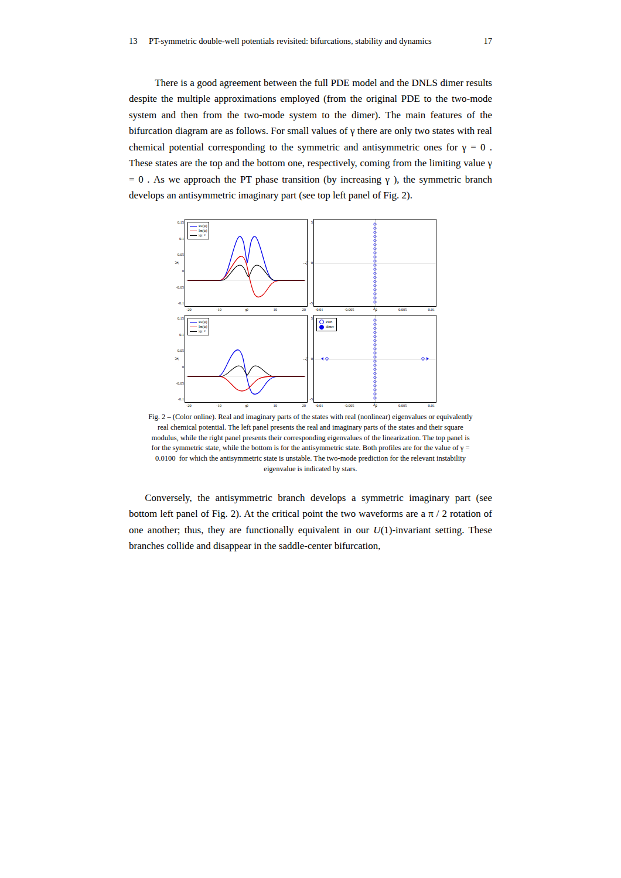13
PT-symmetric double-well potentials revisited: bifurcations, stability and dynamics
17
There is a good agreement between the full PDE model and the DNLS dimer results despite the multiple approximations employed (from the original PDE to the two-mode system and then from the two-mode system to the dimer). The main features of the bifurcation diagram are as follows. For small values of γ there are only two states with real chemical potential corresponding to the symmetric and antisymmetric ones for γ = 0 . These states are the top and the bottom one, respectively, coming from the limiting value γ = 0 . As we approach the PT phase transition (by increasing γ ), the symmetric branch develops an antisymmetric imaginary part (see top left panel of Fig. 2).
N
x
0.150.10.050-0.05-0.1
-20-1001020
Re(ψ)
Im(ψ)
|ψ|2
λi
λr
50-5
-0.01-0.00500.0050.01
N
x
0.150.10.050-0.05-0.1
-20-1001020
Re(ψ)
Im(ψ)
|ψ|2
λi
λr
50-5
-0.01-0.00500.0050.01
PDE
dimer
Fig. 2 – (Color online). Real and imaginary parts of the states with real (nonlinear) eigenvalues or equivalently real chemical potential. The left panel presents the real and imaginary parts of the states and their square modulus, while the right panel presents their corresponding eigenvalues of the linearization. The top panel is for the symmetric state, while the bottom is for the antisymmetric state. Both profiles are for the value of γ = 0.0100 for which the antisymmetric state is unstable. The two-mode prediction for the relevant instability eigenvalue is indicated by stars.
Conversely, the antisymmetric branch develops a symmetric imaginary part (see bottom left panel of Fig. 2). At the critical point the two waveforms are a π / 2 rotation of one another; thus, they are functionally equivalent in our U(1)-invariant setting. These branches collide and disappear in the saddle-center bifurcation,